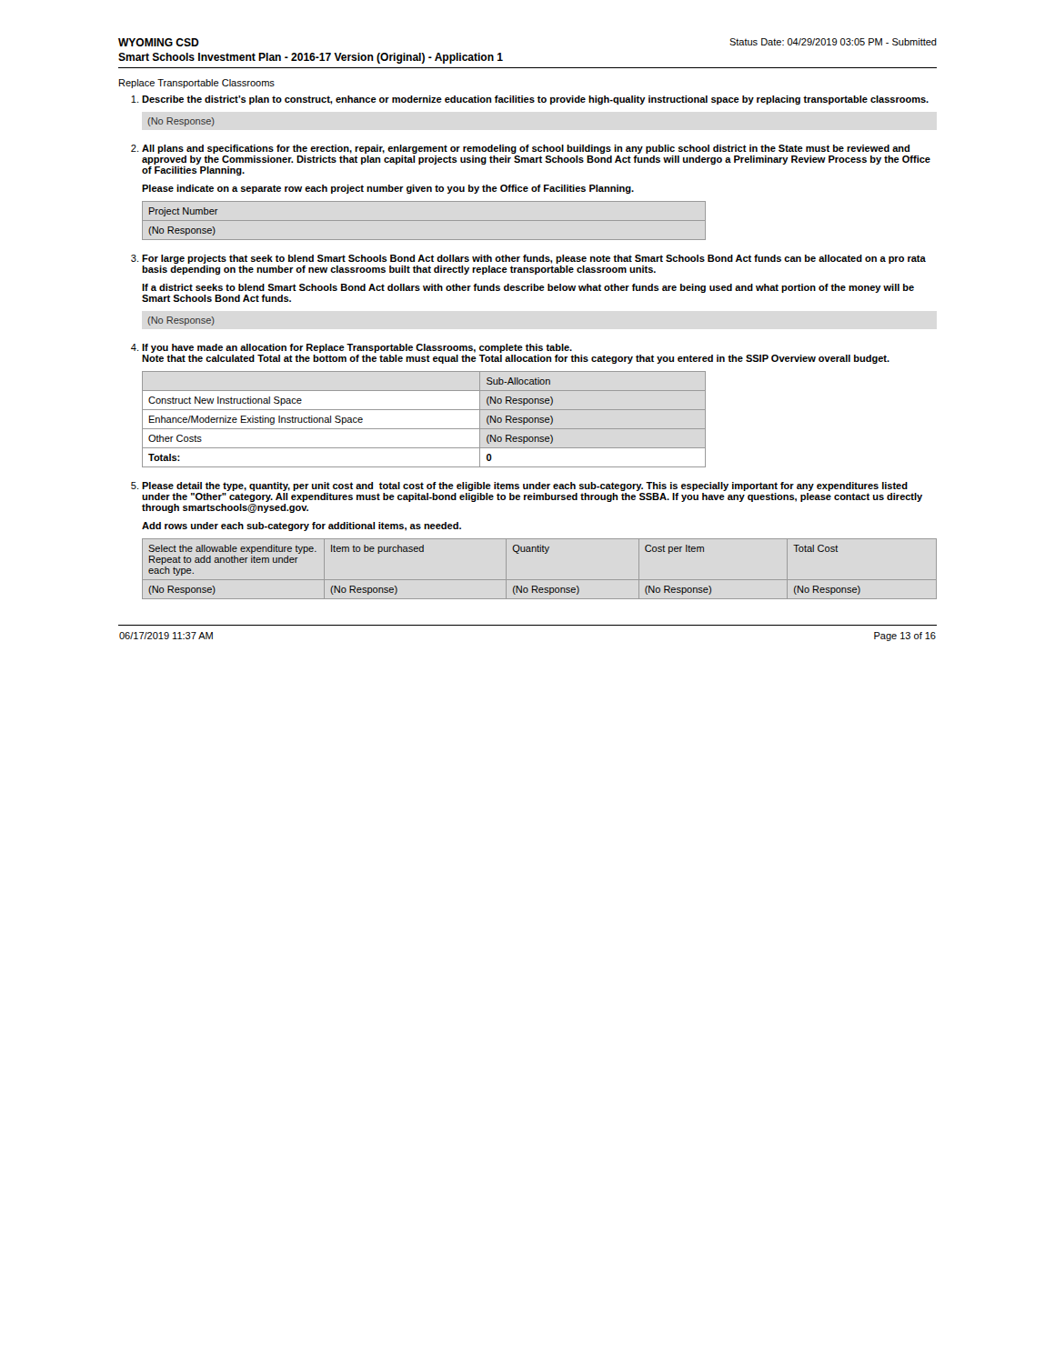| WYOMING CSD | Status Date: 04/29/2019 03:05 PM - Submitted |
Smart Schools Investment Plan - 2016-17 Version (Original) - Application 1
Replace Transportable Classrooms
Describe the district’s plan to construct, enhance or modernize education facilities to provide high-quality instructional space by replacing transportable classrooms.
(No Response)
All plans and specifications for the erection, repair, enlargement or remodeling of school buildings in any public school district in the State must be reviewed and approved by the Commissioner. Districts that plan capital projects using their Smart Schools Bond Act funds will undergo a Preliminary Review Process by the Office of Facilities Planning.
Please indicate on a separate row each project number given to you by the Office of Facilities Planning.
| Project Number |
| --- |
| (No Response) |
For large projects that seek to blend Smart Schools Bond Act dollars with other funds, please note that Smart Schools Bond Act funds can be allocated on a pro rata basis depending on the number of new classrooms built that directly replace transportable classroom units.
If a district seeks to blend Smart Schools Bond Act dollars with other funds describe below what other funds are being used and what portion of the money will be Smart Schools Bond Act funds.
(No Response)
If you have made an allocation for Replace Transportable Classrooms, complete this table.
Note that the calculated Total at the bottom of the table must equal the Total allocation for this category that you entered in the SSIP Overview overall budget.
| | Sub-Allocation |
| --- | --- |
| Construct New Instructional Space | (No Response) |
| Enhance/Modernize Existing Instructional Space | (No Response) |
| Other Costs | (No Response) |
| Totals: | 0 |
Please detail the type, quantity, per unit cost and total cost of the eligible items under each sub-category. This is especially important for any expenditures listed under the "Other" category. All expenditures must be capital-bond eligible to be reimbursed through the SSBA. If you have any questions, please contact us directly through smartschools@nysed.gov.
Add rows under each sub-category for additional items, as needed.
| Select the allowable expenditure type. Repeat to add another item under each type. | Item to be purchased | Quantity | Cost per Item | Total Cost |
| --- | --- | --- | --- | --- |
| (No Response) | (No Response) | (No Response) | (No Response) | (No Response) |
| 06/17/2019 11:37 AM | Page 13 of 16 |